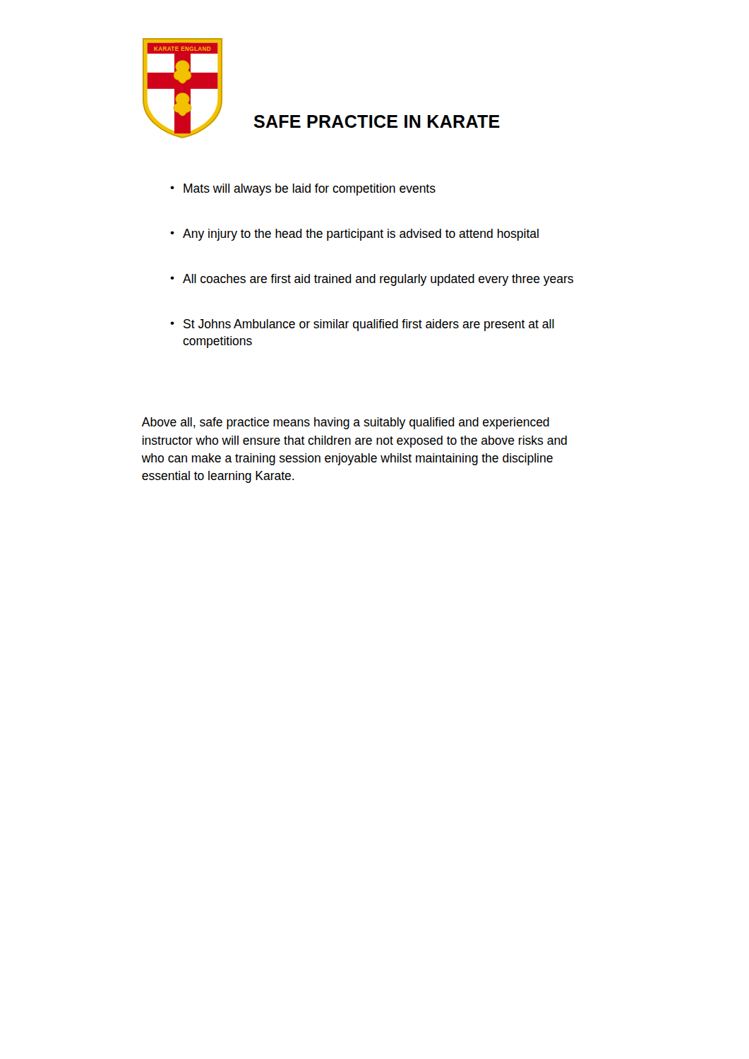KARATE ENGLAND
SAFE PRACTICE IN KARATE
Mats will always be laid for competition events
Any injury to the head the participant is advised to attend hospital
All coaches are first aid trained and regularly updated every three years
St Johns Ambulance or similar qualified first aiders are present at all competitions
Above all, safe practice means having a suitably qualified and experienced instructor who will ensure that children are not exposed to the above risks and who can make a training session enjoyable whilst maintaining the discipline essential to learning Karate.